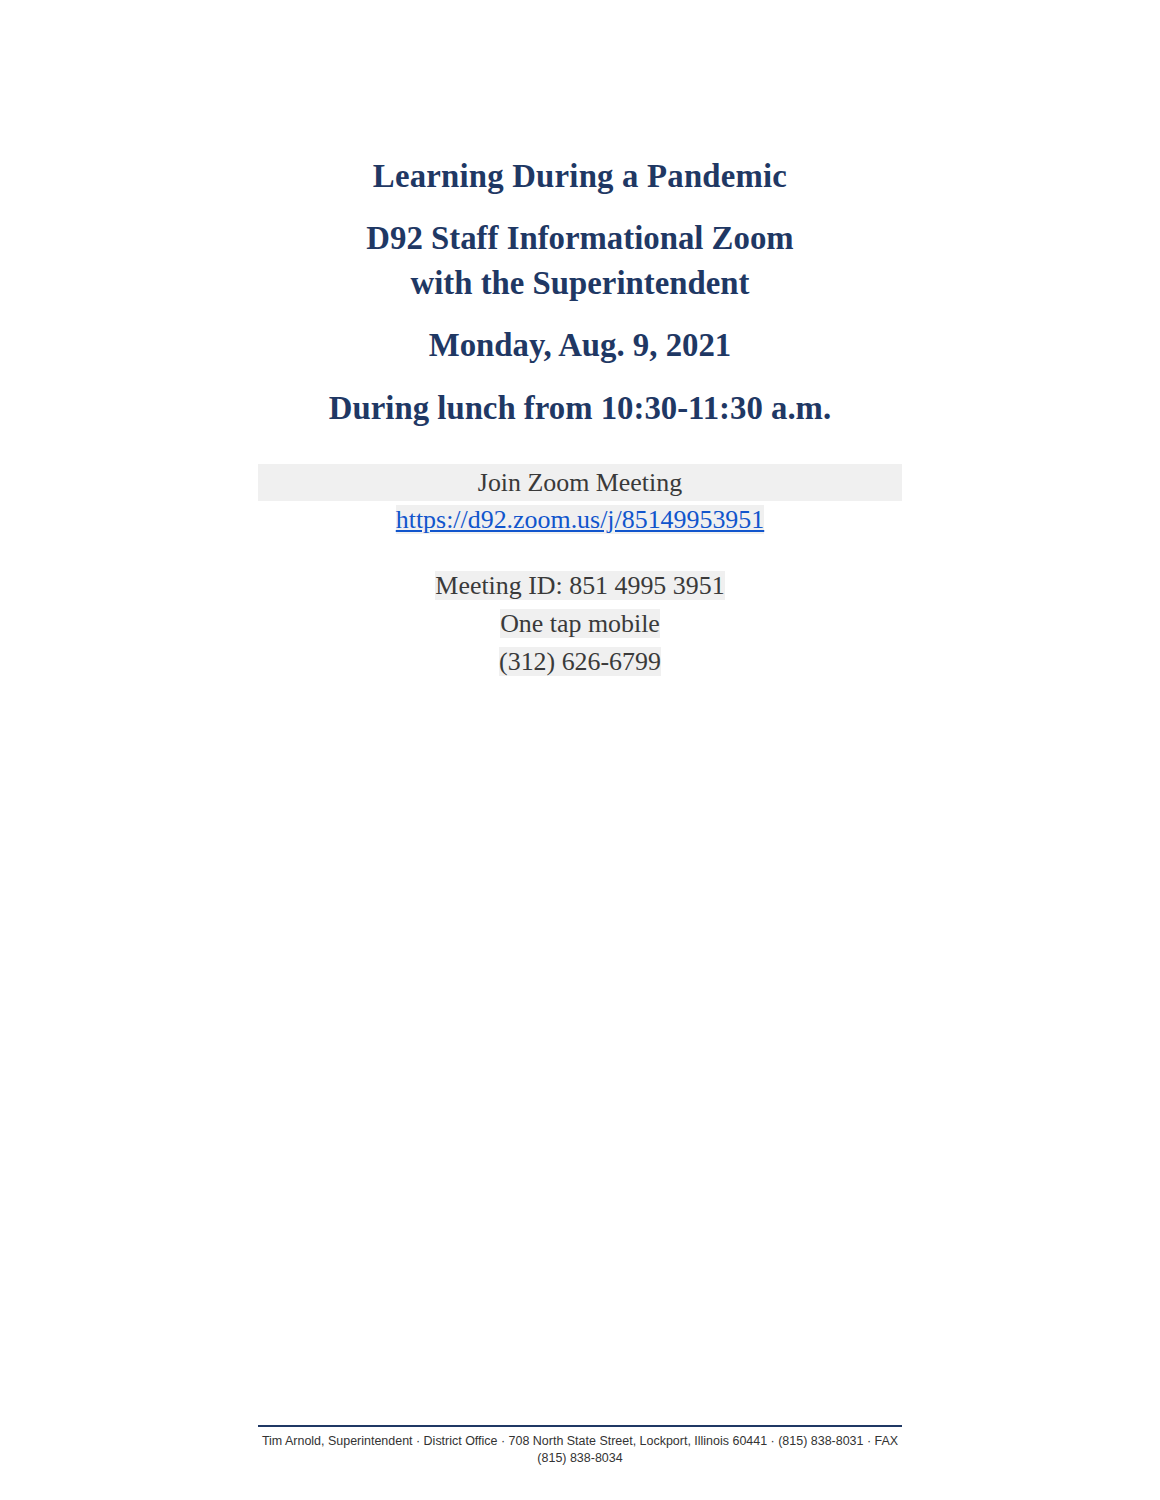Learning During a Pandemic
D92 Staff Informational Zoom
with the Superintendent
Monday, Aug. 9, 2021
During lunch from 10:30-11:30 a.m.
Join Zoom Meeting
https://d92.zoom.us/j/85149953951
Meeting ID: 851 4995 3951
One tap mobile
(312) 626-6799
Tim Arnold, Superintendent · District Office · 708 North State Street, Lockport, Illinois 60441 · (815) 838-8031 · FAX (815) 838-8034